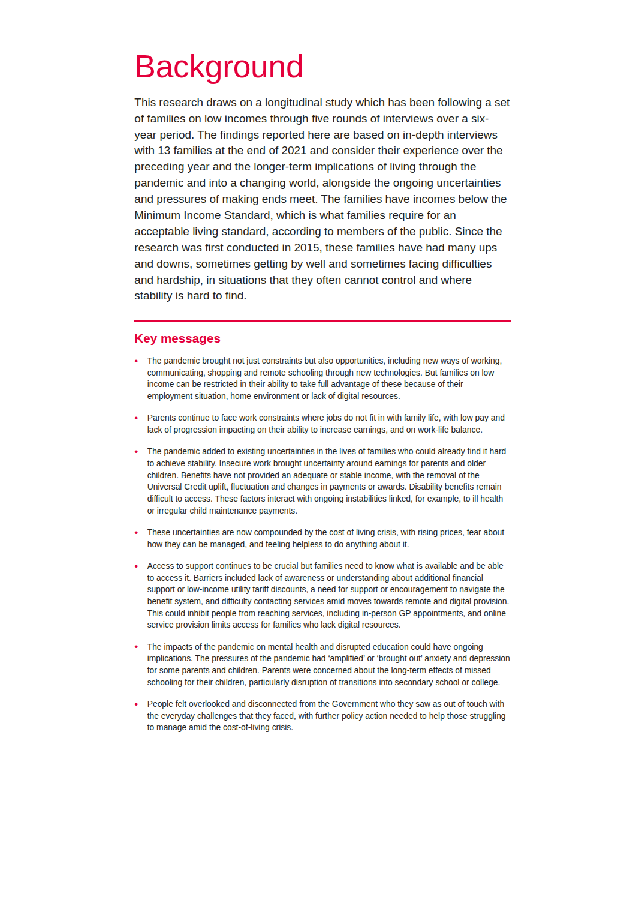Background
This research draws on a longitudinal study which has been following a set of families on low incomes through five rounds of interviews over a six-year period. The findings reported here are based on in-depth interviews with 13 families at the end of 2021 and consider their experience over the preceding year and the longer-term implications of living through the pandemic and into a changing world, alongside the ongoing uncertainties and pressures of making ends meet. The families have incomes below the Minimum Income Standard, which is what families require for an acceptable living standard, according to members of the public. Since the research was first conducted in 2015, these families have had many ups and downs, sometimes getting by well and sometimes facing difficulties and hardship, in situations that they often cannot control and where stability is hard to find.
Key messages
The pandemic brought not just constraints but also opportunities, including new ways of working, communicating, shopping and remote schooling through new technologies. But families on low income can be restricted in their ability to take full advantage of these because of their employment situation, home environment or lack of digital resources.
Parents continue to face work constraints where jobs do not fit in with family life, with low pay and lack of progression impacting on their ability to increase earnings, and on work-life balance.
The pandemic added to existing uncertainties in the lives of families who could already find it hard to achieve stability. Insecure work brought uncertainty around earnings for parents and older children. Benefits have not provided an adequate or stable income, with the removal of the Universal Credit uplift, fluctuation and changes in payments or awards. Disability benefits remain difficult to access. These factors interact with ongoing instabilities linked, for example, to ill health or irregular child maintenance payments.
These uncertainties are now compounded by the cost of living crisis, with rising prices, fear about how they can be managed, and feeling helpless to do anything about it.
Access to support continues to be crucial but families need to know what is available and be able to access it. Barriers included lack of awareness or understanding about additional financial support or low-income utility tariff discounts, a need for support or encouragement to navigate the benefit system, and difficulty contacting services amid moves towards remote and digital provision. This could inhibit people from reaching services, including in-person GP appointments, and online service provision limits access for families who lack digital resources.
The impacts of the pandemic on mental health and disrupted education could have ongoing implications. The pressures of the pandemic had ‘amplified’ or ‘brought out’ anxiety and depression for some parents and children. Parents were concerned about the long-term effects of missed schooling for their children, particularly disruption of transitions into secondary school or college.
People felt overlooked and disconnected from the Government who they saw as out of touch with the everyday challenges that they faced, with further policy action needed to help those struggling to manage amid the cost-of-living crisis.